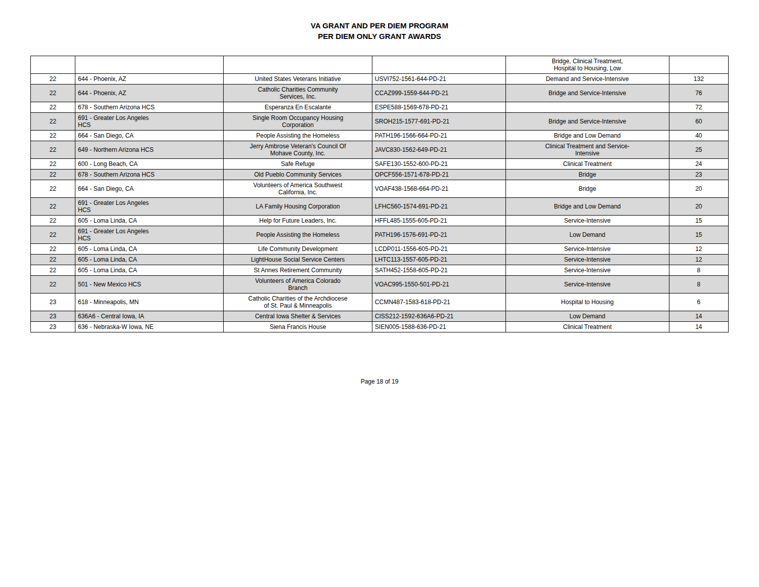VA GRANT AND PER DIEM PROGRAM
PER DIEM ONLY GRANT AWARDS
| | | | | Bridge, Clinical Treatment, Hospital to Housing, Low | |
| 22 | 644 - Phoenix, AZ | United States Veterans Initiative | USVI752-1561-644-PD-21 | Demand and Service-Intensive | 132 |
| 22 | 644 - Phoenix, AZ | Catholic Charities Community Services, Inc. | CCAZ999-1559-644-PD-21 | Bridge and Service-Intensive | 76 |
| 22 | 678 - Southern Arizona HCS | Esperanza En Escalante | ESPE588-1569-678-PD-21 | | 72 |
| 22 | 691 - Greater Los Angeles HCS | Single Room Occupancy Housing Corporation | SROH215-1577-691-PD-21 | Bridge and Service-Intensive | 60 |
| 22 | 664 - San Diego, CA | People Assisting the Homeless | PATH196-1566-664-PD-21 | Bridge and Low Demand | 40 |
| 22 | 649 - Northern Arizona HCS | Jerry Ambrose Veteran's Council Of Mohave County, Inc. | JAVC830-1562-649-PD-21 | Clinical Treatment and Service- Intensive | 25 |
| 22 | 600 - Long Beach, CA | Safe Refuge | SAFE130-1552-600-PD-21 | Clinical Treatment | 24 |
| 22 | 678 - Southern Arizona HCS | Old Pueblo Community Services | OPCF556-1571-678-PD-21 | Bridge | 23 |
| 22 | 664 - San Diego, CA | Volunteers of America Southwest California, Inc. | VOAF438-1568-664-PD-21 | Bridge | 20 |
| 22 | 691 - Greater Los Angeles HCS | LA Family Housing Corporation | LFHC560-1574-691-PD-21 | Bridge and Low Demand | 20 |
| 22 | 605 - Loma Linda, CA | Help for Future Leaders, Inc. | HFFL485-1555-605-PD-21 | Service-Intensive | 15 |
| 22 | 691 - Greater Los Angeles HCS | People Assisting the Homeless | PATH196-1576-691-PD-21 | Low Demand | 15 |
| 22 | 605 - Loma Linda, CA | Life Community Development | LCDP011-1556-605-PD-21 | Service-Intensive | 12 |
| 22 | 605 - Loma Linda, CA | LightHouse Social Service Centers | LHTC113-1557-605-PD-21 | Service-Intensive | 12 |
| 22 | 605 - Loma Linda, CA | St Annes Retirement Community | SATH452-1558-605-PD-21 | Service-Intensive | 8 |
| 22 | 501 - New Mexico HCS | Volunteers of America Colorado Branch | VOAC995-1550-501-PD-21 | Service-Intensive | 8 |
| 23 | 618 - Minneapolis, MN | Catholic Charities of the Archdiocese of St. Paul & Minneapolis | CCMN487-1583-618-PD-21 | Hospital to Housing | 6 |
| 23 | 636A6 - Central Iowa, IA | Central Iowa Shelter & Services | CISS212-1592-636A6-PD-21 | Low Demand | 14 |
| 23 | 636 - Nebraska-W Iowa, NE | Siena Francis House | SIEN005-1588-636-PD-21 | Clinical Treatment | 14 |
Page 18 of 19